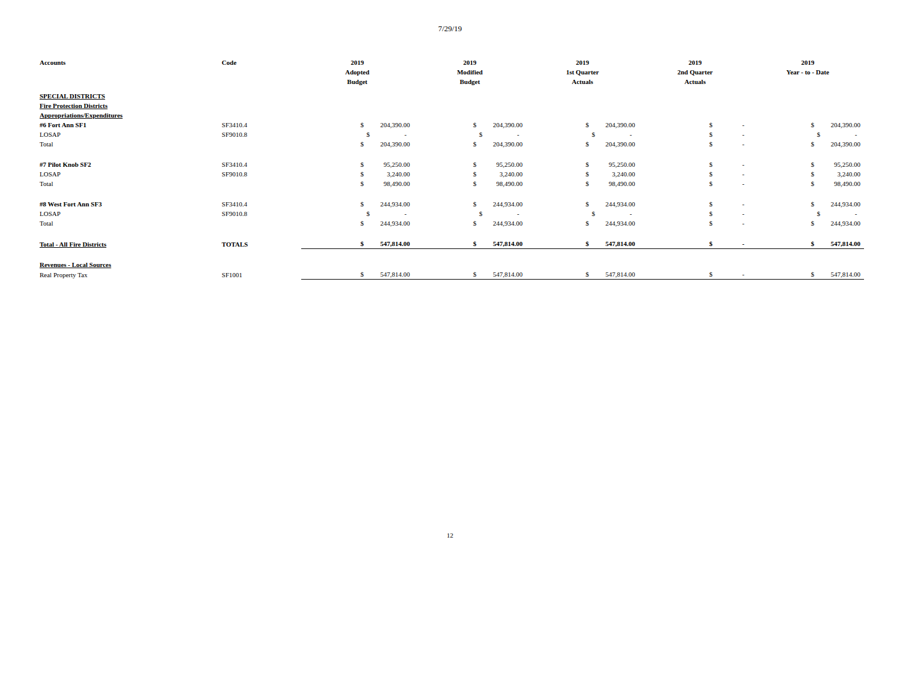7/29/19
| Accounts | Code | 2019 | 2019 | 2019 | 2019 | 2019 |
| --- | --- | --- | --- | --- | --- | --- |
| | | Adopted | Modified | 1st Quarter | 2nd Quarter | Year - to - Date |
| | | Budget | Budget | Actuals | Actuals | |
| SPECIAL DISTRICTS | |
| Fire Protection Districts | |
| Appropriations/Expenditures | |
| #6 Fort Ann SF1 | SF3410.4 | $ 204,390.00 | $ 204,390.00 | $ 204,390.00 | $ - | $ 204,390.00 |
| LOSAP | SF9010.8 | $ - | $ - | $ - | $ - | $ - |
| Total | | $ 204,390.00 | $ 204,390.00 | $ 204,390.00 | $ - | $ 204,390.00 |
| #7 Pilot Knob SF2 | SF3410.4 | $ 95,250.00 | $ 95,250.00 | $ 95,250.00 | $ - | $ 95,250.00 |
| LOSAP | SF9010.8 | $ 3,240.00 | $ 3,240.00 | $ 3,240.00 | $ - | $ 3,240.00 |
| Total | | $ 98,490.00 | $ 98,490.00 | $ 98,490.00 | $ - | $ 98,490.00 |
| #8 West Fort Ann SF3 | SF3410.4 | $ 244,934.00 | $ 244,934.00 | $ 244,934.00 | $ - | $ 244,934.00 |
| LOSAP | SF9010.8 | $ - | $ - | $ - | $ - | $ - |
| Total | | $ 244,934.00 | $ 244,934.00 | $ 244,934.00 | $ - | $ 244,934.00 |
| Total - All Fire Districts | TOTALS | $ 547,814.00 | $ 547,814.00 | $ 547,814.00 | $ - | $ 547,814.00 |
| Revenues - Local Sources | |
| Real Property Tax | SF1001 | $ 547,814.00 | $ 547,814.00 | $ 547,814.00 | $ - | $ 547,814.00 |
12